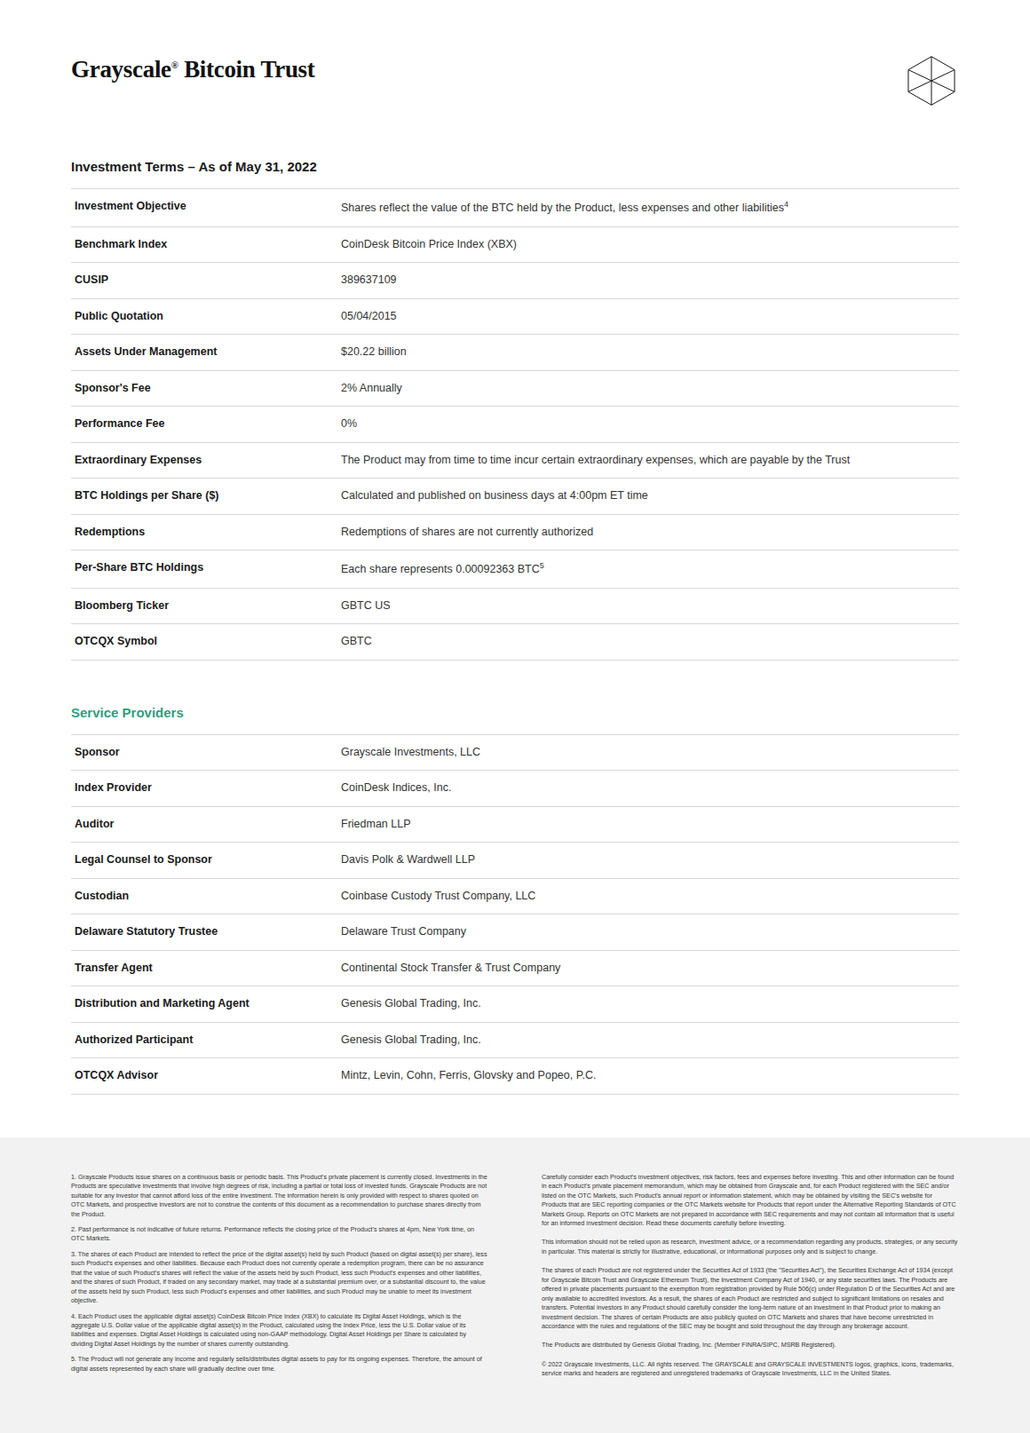Grayscale® Bitcoin Trust
Investment Terms – As of May 31, 2022
| Investment Objective | Shares reflect the value of the BTC held by the Product, less expenses and other liabilities 4 |
| Benchmark Index | CoinDesk Bitcoin Price Index (XBX) |
| CUSIP | 389637109 |
| Public Quotation | 05/04/2015 |
| Assets Under Management | $20.22 billion |
| Sponsor's Fee | 2% Annually |
| Performance Fee | 0% |
| Extraordinary Expenses | The Product may from time to time incur certain extraordinary expenses, which are payable by the Trust |
| BTC Holdings per Share ($) | Calculated and published on business days at 4:00pm ET time |
| Redemptions | Redemptions of shares are not currently authorized |
| Per-Share BTC Holdings | Each share represents 0.00092363 BTC 5 |
| Bloomberg Ticker | GBTC US |
| OTCQX Symbol | GBTC |
Service Providers
| Sponsor | Grayscale Investments, LLC |
| Index Provider | CoinDesk Indices, Inc. |
| Auditor | Friedman LLP |
| Legal Counsel to Sponsor | Davis Polk & Wardwell LLP |
| Custodian | Coinbase Custody Trust Company, LLC |
| Delaware Statutory Trustee | Delaware Trust Company |
| Transfer Agent | Continental Stock Transfer & Trust Company |
| Distribution and Marketing Agent | Genesis Global Trading, Inc. |
| Authorized Participant | Genesis Global Trading, Inc. |
| OTCQX Advisor | Mintz, Levin, Cohn, Ferris, Glovsky and Popeo, P.C. |
1. Grayscale Products issue shares on a continuous basis or periodic basis. This Product's private placement is currently closed. Investments in the Products are speculative investments that involve high degrees of risk, including a partial or total loss of invested funds. Grayscale Products are not suitable for any investor that cannot afford loss of the entire investment. The information herein is only provided with respect to shares quoted on OTC Markets, and prospective investors are not to construe the contents of this document as a recommendation to purchase shares directly from the Product.
2. Past performance is not indicative of future returns. Performance reflects the closing price of the Product's shares at 4pm, New York time, on OTC Markets.
3. The shares of each Product are intended to reflect the price of the digital asset(s) held by such Product (based on digital asset(s) per share), less such Product's expenses and other liabilities. Because each Product does not currently operate a redemption program, there can be no assurance that the value of such Product's shares will reflect the value of the assets held by such Product, less such Product's expenses and other liabilities, and the shares of such Product, if traded on any secondary market, may trade at a substantial premium over, or a substantial discount to, the value of the assets held by such Product, less such Product's expenses and other liabilities, and such Product may be unable to meet its investment objective.
4. Each Product uses the applicable digital asset(s) CoinDesk Bitcoin Price Index (XBX) to calculate its Digital Asset Holdings, which is the aggregate U.S. Dollar value of the applicable digital asset(s) in the Product, calculated using the Index Price, less the U.S. Dollar value of its liabilities and expenses. Digital Asset Holdings is calculated using non-GAAP methodology. Digital Asset Holdings per Share is calculated by dividing Digital Asset Holdings by the number of shares currently outstanding.
5. The Product will not generate any income and regularly sells/distributes digital assets to pay for its ongoing expenses. Therefore, the amount of digital assets represented by each share will gradually decline over time.
Carefully consider each Product's investment objectives, risk factors, fees and expenses before investing. This and other information can be found in each Product's private placement memorandum, which may be obtained from Grayscale and, for each Product registered with the SEC and/or listed on the OTC Markets, such Product's annual report or information statement, which may be obtained by visiting the SEC's website for Products that are SEC reporting companies or the OTC Markets website for Products that report under the Alternative Reporting Standards of OTC Markets Group. Reports on OTC Markets are not prepared in accordance with SEC requirements and may not contain all information that is useful for an informed investment decision. Read these documents carefully before investing.
This information should not be relied upon as research, investment advice, or a recommendation regarding any products, strategies, or any security in particular. This material is strictly for illustrative, educational, or informational purposes only and is subject to change.
The shares of each Product are not registered under the Securities Act of 1933 (the "Securities Act"), the Securities Exchange Act of 1934 (except for Grayscale Bitcoin Trust and Grayscale Ethereum Trust), the Investment Company Act of 1940, or any state securities laws. The Products are offered in private placements pursuant to the exemption from registration provided by Rule 506(c) under Regulation D of the Securities Act and are only available to accredited investors. As a result, the shares of each Product are restricted and subject to significant limitations on resales and transfers. Potential investors in any Product should carefully consider the long-term nature of an investment in that Product prior to making an investment decision. The shares of certain Products are also publicly quoted on OTC Markets and shares that have become unrestricted in accordance with the rules and regulations of the SEC may be bought and sold throughout the day through any brokerage account.
The Products are distributed by Genesis Global Trading, Inc. (Member FINRA/SIPC, MSRB Registered).
© 2022 Grayscale Investments, LLC. All rights reserved. The GRAYSCALE and GRAYSCALE INVESTMENTS logos, graphics, icons, trademarks, service marks and headers are registered and unregistered trademarks of Grayscale Investments, LLC in the United States.